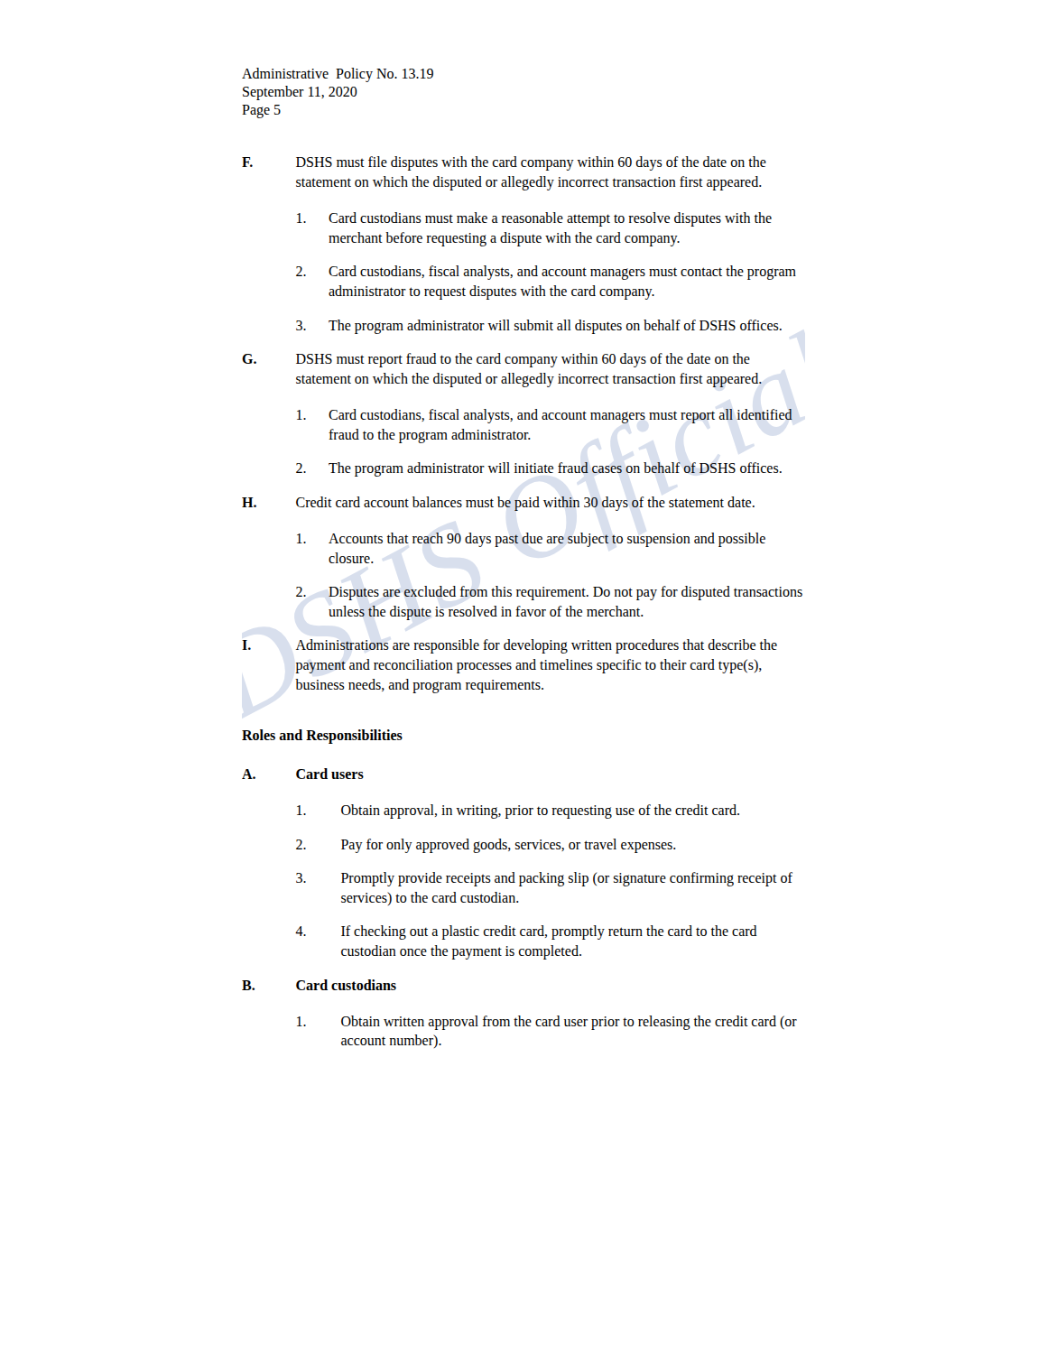DSHS Official
Administrative Policy No. 13.19
September 11, 2020
Page 5
F.
DSHS must file disputes with the card company within 60 days of the date on the statement on which the disputed or allegedly incorrect transaction first appeared.
1.
Card custodians must make a reasonable attempt to resolve disputes with the merchant before requesting a dispute with the card company.
2.
Card custodians, fiscal analysts, and account managers must contact the program administrator to request disputes with the card company.
3.
The program administrator will submit all disputes on behalf of DSHS offices.
G.
DSHS must report fraud to the card company within 60 days of the date on the statement on which the disputed or allegedly incorrect transaction first appeared.
1.
Card custodians, fiscal analysts, and account managers must report all identified fraud to the program administrator.
2.
The program administrator will initiate fraud cases on behalf of DSHS offices.
H.
Credit card account balances must be paid within 30 days of the statement date.
1.
Accounts that reach 90 days past due are subject to suspension and possible closure.
2.
Disputes are excluded from this requirement. Do not pay for disputed transactions unless the dispute is resolved in favor of the merchant.
I.
Administrations are responsible for developing written procedures that describe the payment and reconciliation processes and timelines specific to their card type(s), business needs, and program requirements.
Roles and Responsibilities
A.
Card users
1.
Obtain approval, in writing, prior to requesting use of the credit card.
2.
Pay for only approved goods, services, or travel expenses.
3.
Promptly provide receipts and packing slip (or signature confirming receipt of services) to the card custodian.
4.
If checking out a plastic credit card, promptly return the card to the card custodian once the payment is completed.
B.
Card custodians
1.
Obtain written approval from the card user prior to releasing the credit card (or account number).